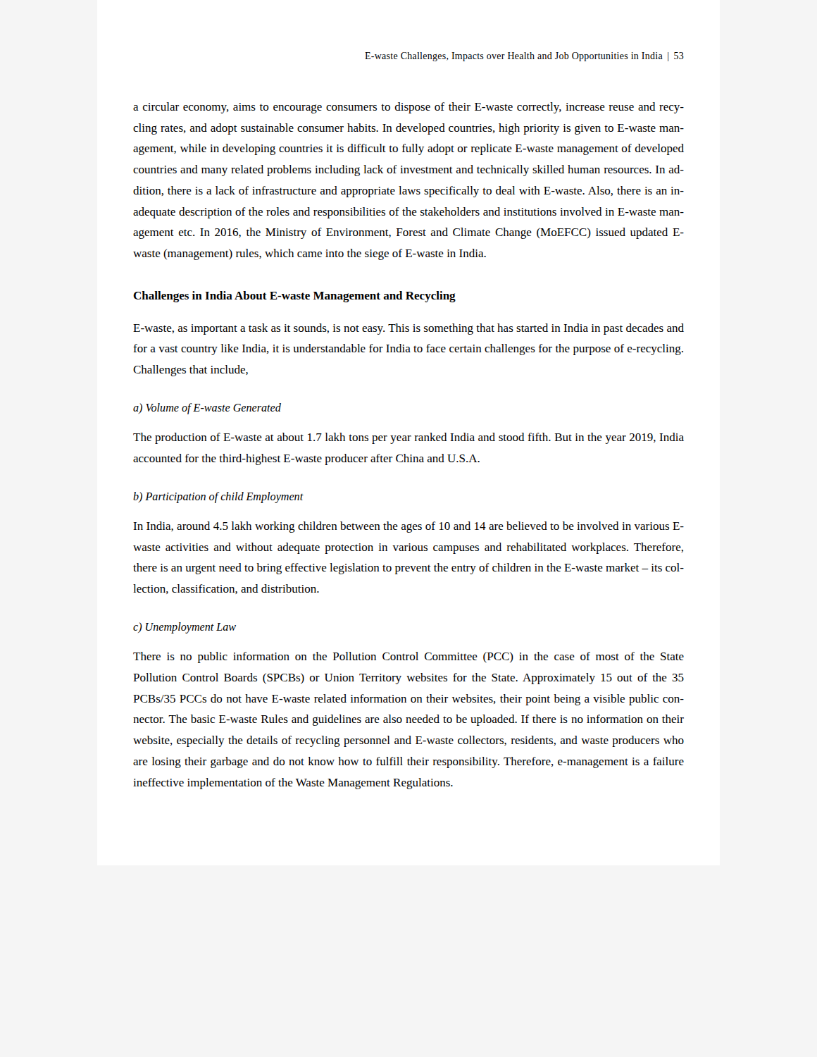E-waste Challenges, Impacts over Health and Job Opportunities in India|53
a circular economy, aims to encourage consumers to dispose of their E-waste correctly, increase reuse and recycling rates, and adopt sustainable consumer habits. In developed countries, high priority is given to E-waste management, while in developing countries it is difficult to fully adopt or replicate E-waste management of developed countries and many related problems including lack of investment and technically skilled human resources. In addition, there is a lack of infrastructure and appropriate laws specifically to deal with E-waste. Also, there is an inadequate description of the roles and responsibilities of the stakeholders and institutions involved in E-waste management etc. In 2016, the Ministry of Environment, Forest and Climate Change (MoEFCC) issued updated E-waste (management) rules, which came into the siege of E-waste in India.
Challenges in India About E-waste Management and Recycling
E-waste, as important a task as it sounds, is not easy. This is something that has started in India in past decades and for a vast country like India, it is understandable for India to face certain challenges for the purpose of e-recycling. Challenges that include,
a) Volume of E-waste Generated
The production of E-waste at about 1.7 lakh tons per year ranked India and stood fifth. But in the year 2019, India accounted for the third-highest E-waste producer after China and U.S.A.
b) Participation of child Employment
In India, around 4.5 lakh working children between the ages of 10 and 14 are believed to be involved in various E-waste activities and without adequate protection in various campuses and rehabilitated workplaces. Therefore, there is an urgent need to bring effective legislation to prevent the entry of children in the E-waste market – its collection, classification, and distribution.
c) Unemployment Law
There is no public information on the Pollution Control Committee (PCC) in the case of most of the State Pollution Control Boards (SPCBs) or Union Territory websites for the State. Approximately 15 out of the 35 PCBs/35 PCCs do not have E-waste related information on their websites, their point being a visible public connector. The basic E-waste Rules and guidelines are also needed to be uploaded. If there is no information on their website, especially the details of recycling personnel and E-waste collectors, residents, and waste producers who are losing their garbage and do not know how to fulfill their responsibility. Therefore, e-management is a failure ineffective implementation of the Waste Management Regulations.